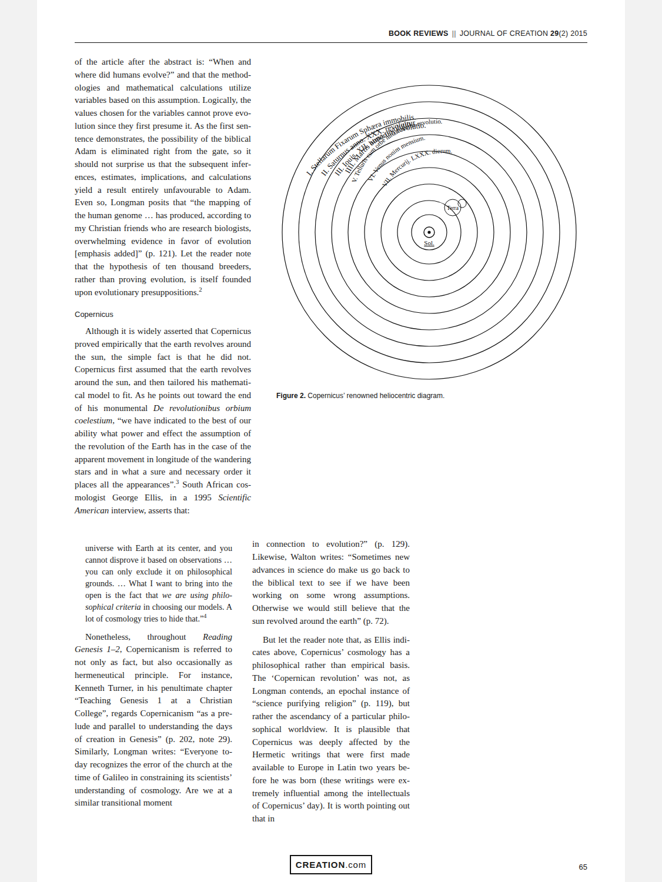BOOK REVIEWS||JOURNAL OF CREATION 29(2) 2015
of the article after the abstract is: “When and where did humans evolve?” and that the methodologies and mathematical calculations utilize variables based on this assumption. Logically, the values chosen for the variables cannot prove evolution since they first presume it. As the first sentence demonstrates, the possibility of the biblical Adam is eliminated right from the gate, so it should not surprise us that the subsequent inferences, estimates, implications, and calculations yield a result entirely unfavourable to Adam. Even so, Longman posits that “the mapping of the human genome … has produced, according to my Christian friends who are research biologists, overwhelming evidence in favor of evolution [emphasis added]” (p. 121). Let the reader note that the hypothesis of ten thousand breeders, rather than proving evolution, is itself founded upon evolutionary presuppositions.2
Copernicus
Although it is widely asserted that Copernicus proved empirically that the earth revolves around the sun, the simple fact is that he did not. Copernicus first assumed that the earth revolves around the sun, and then tailored his mathematical model to fit. As he points out toward the end of his monumental De revolutionibus orbium coelestium, “we have indicated to the best of our ability what power and effect the assumption of the revolution of the Earth has in the case of the apparent movement in longitude of the wandering stars and in what a sure and necessary order it places all the appearances”.3 South African cosmologist George Ellis, in a 1995 Scientific American interview, asserts that:
Sol. Terra I. Stellarum Fixarum Sphæra immobilis. II. Saturnus anno. XXX. revoluitur. III. Iouis. XII. annorum revolutio. IIII. Martis bima revolutio. V. Telluris cum orbe lunari annua revolutio. VI. Venus nonim mensium. VII. Mercurij. LXXX. dierum.
Figure 2. Copernicus’ renowned heliocentric diagram.
universe with Earth at its center, and you cannot disprove it based on observations … you can only exclude it on philosophical grounds. … What I want to bring into the open is the fact that we are using philosophical criteria in choosing our models. A lot of cosmology tries to hide that.”4
Nonetheless, throughout Reading Genesis 1–2, Copernicanism is referred to not only as fact, but also occasionally as hermeneutical principle. For instance, Kenneth Turner, in his penultimate chapter “Teaching Genesis 1 at a Christian College”, regards Copernicanism “as a prelude and parallel to understanding the days of creation in Genesis” (p. 202, note 29). Similarly, Longman writes: “Everyone today recognizes the error of the church at the time of Galileo in constraining its scientists’ understanding of cosmology. Are we at a similar transitional moment
in connection to evolution?” (p. 129). Likewise, Walton writes: “Sometimes new advances in science do make us go back to the biblical text to see if we have been working on some wrong assumptions. Otherwise we would still believe that the sun revolved around the earth” (p. 72).
But let the reader note that, as Ellis indicates above, Copernicus’ cosmology has a philosophical rather than empirical basis. The ‘Copernican revolution’ was not, as Longman contends, an epochal instance of “science purifying religion” (p. 119), but rather the ascendancy of a particular philosophical worldview. It is plausible that Copernicus was deeply affected by the Hermetic writings that were first made available to Europe in Latin two years before he was born (these writings were extremely influential among the intellectuals of Copernicus’ day). It is worth pointing out that in
CREATION.com 65